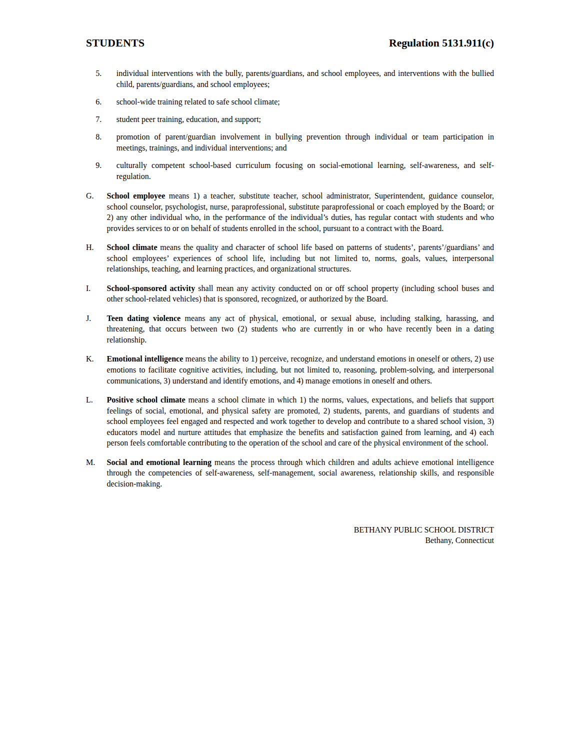STUDENTS
Regulation 5131.911(c)
5. individual interventions with the bully, parents/guardians, and school employees, and interventions with the bullied child, parents/guardians, and school employees;
6. school-wide training related to safe school climate;
7. student peer training, education, and support;
8. promotion of parent/guardian involvement in bullying prevention through individual or team participation in meetings, trainings, and individual interventions; and
9. culturally competent school-based curriculum focusing on social-emotional learning, self-awareness, and self-regulation.
G.
School employee means 1) a teacher, substitute teacher, school administrator, Superintendent, guidance counselor, school counselor, psychologist, nurse, paraprofessional, substitute paraprofessional or coach employed by the Board; or 2) any other individual who, in the performance of the individual’s duties, has regular contact with students and who provides services to or on behalf of students enrolled in the school, pursuant to a contract with the Board.
H.
School climate means the quality and character of school life based on patterns of students’, parents’/guardians’ and school employees’ experiences of school life, including but not limited to, norms, goals, values, interpersonal relationships, teaching, and learning practices, and organizational structures.
I.
School-sponsored activity shall mean any activity conducted on or off school property (including school buses and other school-related vehicles) that is sponsored, recognized, or authorized by the Board.
J.
Teen dating violence means any act of physical, emotional, or sexual abuse, including stalking, harassing, and threatening, that occurs between two (2) students who are currently in or who have recently been in a dating relationship.
K.
Emotional intelligence means the ability to 1) perceive, recognize, and understand emotions in oneself or others, 2) use emotions to facilitate cognitive activities, including, but not limited to, reasoning, problem-solving, and interpersonal communications, 3) understand and identify emotions, and 4) manage emotions in oneself and others.
L.
Positive school climate means a school climate in which 1) the norms, values, expectations, and beliefs that support feelings of social, emotional, and physical safety are promoted, 2) students, parents, and guardians of students and school employees feel engaged and respected and work together to develop and contribute to a shared school vision, 3) educators model and nurture attitudes that emphasize the benefits and satisfaction gained from learning, and 4) each person feels comfortable contributing to the operation of the school and care of the physical environment of the school.
M.
Social and emotional learning means the process through which children and adults achieve emotional intelligence through the competencies of self-awareness, self-management, social awareness, relationship skills, and responsible decision-making.
BETHANY PUBLIC SCHOOL DISTRICT
Bethany, Connecticut